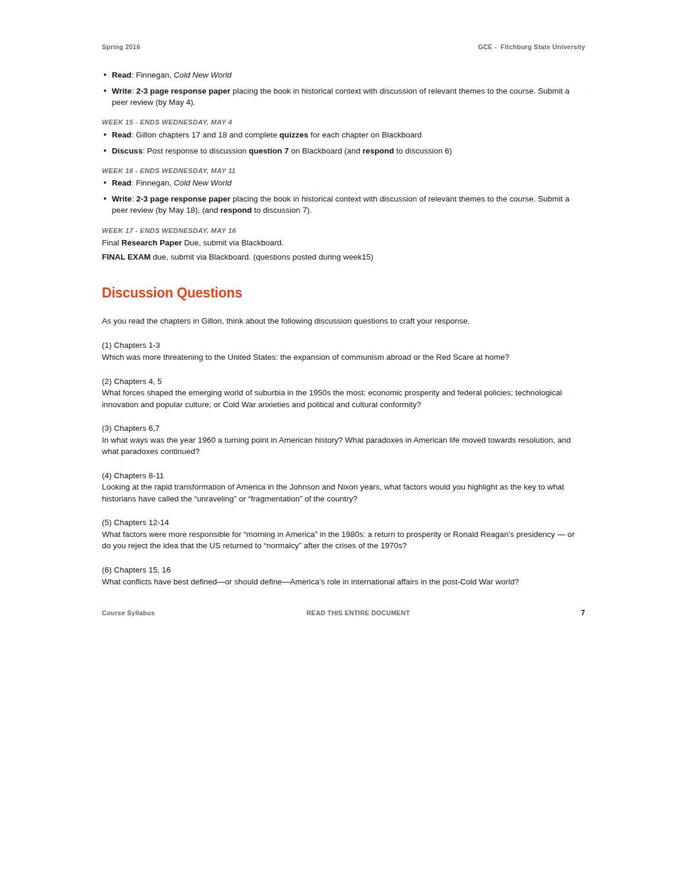Spring 2016 GCE - Fitchburg State University
Read: Finnegan, Cold New World
Write: 2-3 page response paper placing the book in historical context with discussion of relevant themes to the course. Submit a peer review (by May 4).
WEEK 15 - ENDS WEDNESDAY, MAY 4
Read: Gillon chapters 17 and 18 and complete quizzes for each chapter on Blackboard
Discuss: Post response to discussion question 7 on Blackboard (and respond to discussion 6)
WEEK 16 - ENDS WEDNESDAY, MAY 11
Read: Finnegan, Cold New World
Write: 2-3 page response paper placing the book in historical context with discussion of relevant themes to the course. Submit a peer review (by May 18), (and respond to discussion 7).
WEEK 17 - ENDS WEDNESDAY, MAY 16
Final Research Paper Due, submit via Blackboard.
FINAL EXAM due, submit via Blackboard. (questions posted during week15)
Discussion Questions
As you read the chapters in Gillon, think about the following discussion questions to craft your response.
(1) Chapters 1-3 Which was more threatening to the United States: the expansion of communism abroad or the Red Scare at home?
(2) Chapters 4, 5 What forces shaped the emerging world of suburbia in the 1950s the most: economic prosperity and federal policies; technological innovation and popular culture; or Cold War anxieties and political and cultural conformity?
(3) Chapters 6,7 In what ways was the year 1960 a turning point in American history? What paradoxes in American life moved towards resolution, and what paradoxes continued?
(4) Chapters 8-11 Looking at the rapid transformation of America in the Johnson and Nixon years, what factors would you highlight as the key to what historians have called the “unraveling” or “fragmentation” of the country?
(5) Chapters 12-14 What factors were more responsible for “morning in America” in the 1980s: a return to prosperity or Ronald Reagan’s presidency — or do you reject the idea that the US returned to “normalcy” after the crises of the 1970s?
(6) Chapters 15, 16 What conflicts have best defined—or should define—America’s role in international affairs in the post-Cold War world?
Course Syllabus READ THIS ENTIRE DOCUMENT 7